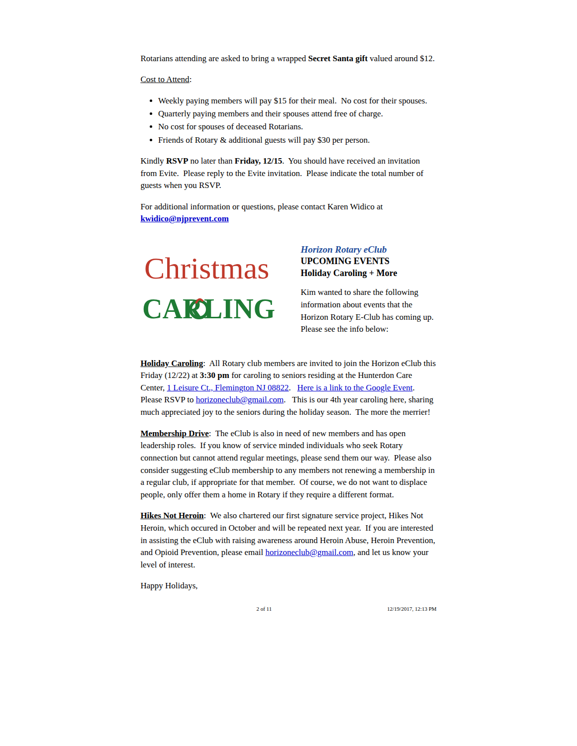Rotarians attending are asked to bring a wrapped Secret Santa gift valued around $12.
Cost to Attend:
Weekly paying members will pay $15 for their meal. No cost for their spouses.
Quarterly paying members and their spouses attend free of charge.
No cost for spouses of deceased Rotarians.
Friends of Rotary & additional guests will pay $30 per person.
Kindly RSVP no later than Friday, 12/15. You should have received an invitation from Evite. Please reply to the Evite invitation. Please indicate the total number of guests when you RSVP.
For additional information or questions, please contact Karen Widico at
kwidico@njprevent.com
Christmas CAR LING
Horizon Rotary eClub
UPCOMING EVENTS
Holiday Caroling + More
Kim wanted to share the following information about events that the Horizon Rotary E-Club has coming up. Please see the info below:
Holiday Caroling: All Rotary club members are invited to join the Horizon eClub this Friday (12/22) at 3:30 pm for caroling to seniors residing at the Hunterdon Care Center, 1 Leisure Ct., Flemington NJ 08822. Here is a link to the Google Event. Please RSVP to horizoneclub@gmail.com. This is our 4th year caroling here, sharing much appreciated joy to the seniors during the holiday season. The more the merrier!
Membership Drive: The eClub is also in need of new members and has open leadership roles. If you know of service minded individuals who seek Rotary connection but cannot attend regular meetings, please send them our way. Please also consider suggesting eClub membership to any members not renewing a membership in a regular club, if appropriate for that member. Of course, we do not want to displace people, only offer them a home in Rotary if they require a different format.
Hikes Not Heroin: We also chartered our first signature service project, Hikes Not Heroin, which occured in October and will be repeated next year. If you are interested in assisting the eClub with raising awareness around Heroin Abuse, Heroin Prevention, and Opioid Prevention, please email horizoneclub@gmail.com, and let us know your level of interest.
Happy Holidays,
2 of 11
12/19/2017, 12:13 PM